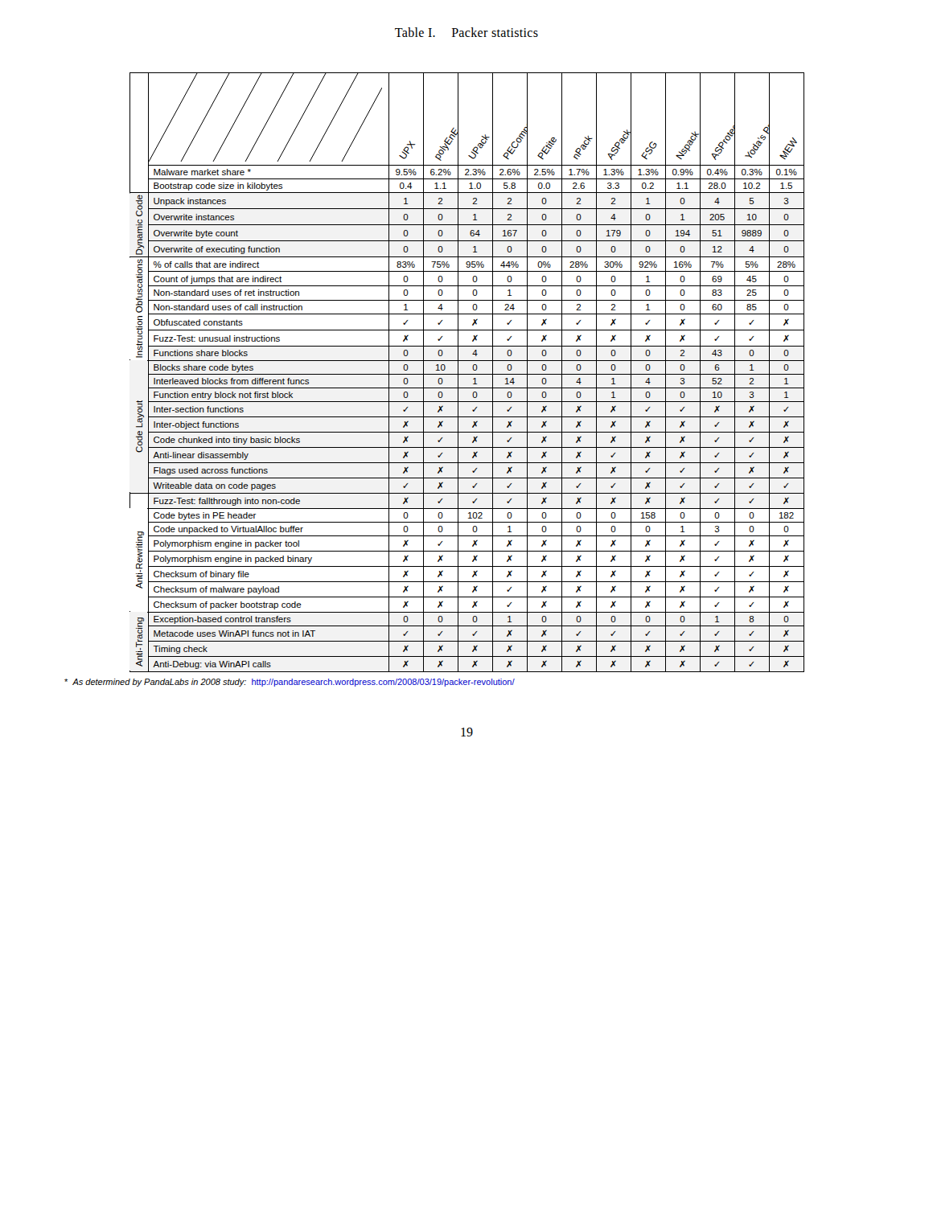Table I. Packer statistics
| | | UPX | polyEnE | UPack | PECompact | PEtite | nPack | ASPack | FSG | Nspack | ASProtect | Yoda’s Protector | MEW |
| --- | --- | --- | --- | --- | --- | --- | --- | --- | --- | --- | --- | --- | --- |
| | Malware market share * | 9.5% | 6.2% | 2.3% | 2.6% | 2.5% | 1.7% | 1.3% | 1.3% | 0.9% | 0.4% | 0.3% | 0.1% |
| | Bootstrap code size in kilobytes | 0.4 | 1.1 | 1.0 | 5.8 | 0.0 | 2.6 | 3.3 | 0.2 | 1.1 | 28.0 | 10.2 | 1.5 |
| Dynamic Code | Unpack instances | 1 | 2 | 2 | 2 | 0 | 2 | 2 | 1 | 0 | 4 | 5 | 3 |
| Overwrite instances | 0 | 0 | 1 | 2 | 0 | 0 | 4 | 0 | 1 | 205 | 10 | 0 |
| Overwrite byte count | 0 | 0 | 64 | 167 | 0 | 0 | 179 | 0 | 194 | 51 | 9889 | 0 |
| Overwrite of executing function | 0 | 0 | 1 | 0 | 0 | 0 | 0 | 0 | 0 | 12 | 4 | 0 |
| Instruction Obfuscations | % of calls that are indirect | 83% | 75% | 95% | 44% | 0% | 28% | 30% | 92% | 16% | 7% | 5% | 28% |
| Count of jumps that are indirect | 0 | 0 | 0 | 0 | 0 | 0 | 0 | 1 | 0 | 69 | 45 | 0 |
| Non-standard uses of ret instruction | 0 | 0 | 0 | 1 | 0 | 0 | 0 | 0 | 0 | 83 | 25 | 0 |
| Non-standard uses of call instruction | 1 | 4 | 0 | 24 | 0 | 2 | 2 | 1 | 0 | 60 | 85 | 0 |
| Obfuscated constants | ✓ | ✓ | ✗ | ✓ | ✗ | ✓ | ✗ | ✓ | ✗ | ✓ | ✓ | ✗ |
| Fuzz-Test: unusual instructions | ✗ | ✓ | ✗ | ✓ | ✗ | ✗ | ✗ | ✗ | ✗ | ✓ | ✓ | ✗ |
| Functions share blocks | 0 | 0 | 4 | 0 | 0 | 0 | 0 | 0 | 2 | 43 | 0 | 0 |
| Code Layout | Blocks share code bytes | 0 | 10 | 0 | 0 | 0 | 0 | 0 | 0 | 0 | 6 | 1 | 0 |
| Interleaved blocks from different funcs | 0 | 0 | 1 | 14 | 0 | 4 | 1 | 4 | 3 | 52 | 2 | 1 |
| Function entry block not first block | 0 | 0 | 0 | 0 | 0 | 0 | 1 | 0 | 0 | 10 | 3 | 1 |
| Inter-section functions | ✓ | ✗ | ✓ | ✓ | ✗ | ✗ | ✗ | ✓ | ✓ | ✗ | ✗ | ✓ |
| Inter-object functions | ✗ | ✗ | ✗ | ✗ | ✗ | ✗ | ✗ | ✗ | ✗ | ✓ | ✗ | ✗ |
| Code chunked into tiny basic blocks | ✗ | ✓ | ✗ | ✓ | ✗ | ✗ | ✗ | ✗ | ✗ | ✓ | ✓ | ✗ |
| Anti-linear disassembly | ✗ | ✓ | ✗ | ✗ | ✗ | ✗ | ✓ | ✗ | ✗ | ✓ | ✓ | ✗ |
| Flags used across functions | ✗ | ✗ | ✓ | ✗ | ✗ | ✗ | ✗ | ✓ | ✓ | ✓ | ✗ | ✗ |
| Writeable data on code pages | ✓ | ✗ | ✓ | ✓ | ✗ | ✓ | ✓ | ✗ | ✓ | ✓ | ✓ | ✓ |
| | Fuzz-Test: fallthrough into non-code | ✗ | ✓ | ✓ | ✓ | ✗ | ✗ | ✗ | ✗ | ✗ | ✓ | ✓ | ✗ |
| Anti-Rewriting | Code bytes in PE header | 0 | 0 | 102 | 0 | 0 | 0 | 0 | 158 | 0 | 0 | 0 | 182 |
| Code unpacked to VirtualAlloc buffer | 0 | 0 | 0 | 1 | 0 | 0 | 0 | 0 | 1 | 3 | 0 | 0 |
| Polymorphism engine in packer tool | ✗ | ✓ | ✗ | ✗ | ✗ | ✗ | ✗ | ✗ | ✗ | ✓ | ✗ | ✗ |
| Polymorphism engine in packed binary | ✗ | ✗ | ✗ | ✗ | ✗ | ✗ | ✗ | ✗ | ✗ | ✓ | ✗ | ✗ |
| Checksum of binary file | ✗ | ✗ | ✗ | ✗ | ✗ | ✗ | ✗ | ✗ | ✗ | ✓ | ✓ | ✗ |
| Checksum of malware payload | ✗ | ✗ | ✗ | ✓ | ✗ | ✗ | ✗ | ✗ | ✗ | ✓ | ✗ | ✗ |
| Checksum of packer bootstrap code | ✗ | ✗ | ✗ | ✓ | ✗ | ✗ | ✗ | ✗ | ✗ | ✓ | ✓ | ✗ |
| Anti-Tracing | Exception-based control transfers | 0 | 0 | 0 | 1 | 0 | 0 | 0 | 0 | 0 | 1 | 8 | 0 |
| Metacode uses WinAPI funcs not in IAT | ✓ | ✓ | ✓ | ✗ | ✗ | ✓ | ✓ | ✓ | ✓ | ✓ | ✓ | ✗ |
| Timing check | ✗ | ✗ | ✗ | ✗ | ✗ | ✗ | ✗ | ✗ | ✗ | ✗ | ✓ | ✗ |
| Anti-Debug: via WinAPI calls | ✗ | ✗ | ✗ | ✗ | ✗ | ✗ | ✗ | ✗ | ✗ | ✓ | ✓ | ✗ |
* As determined by PandaLabs in 2008 study: http://pandaresearch.wordpress.com/2008/03/19/packer-revolution/
19